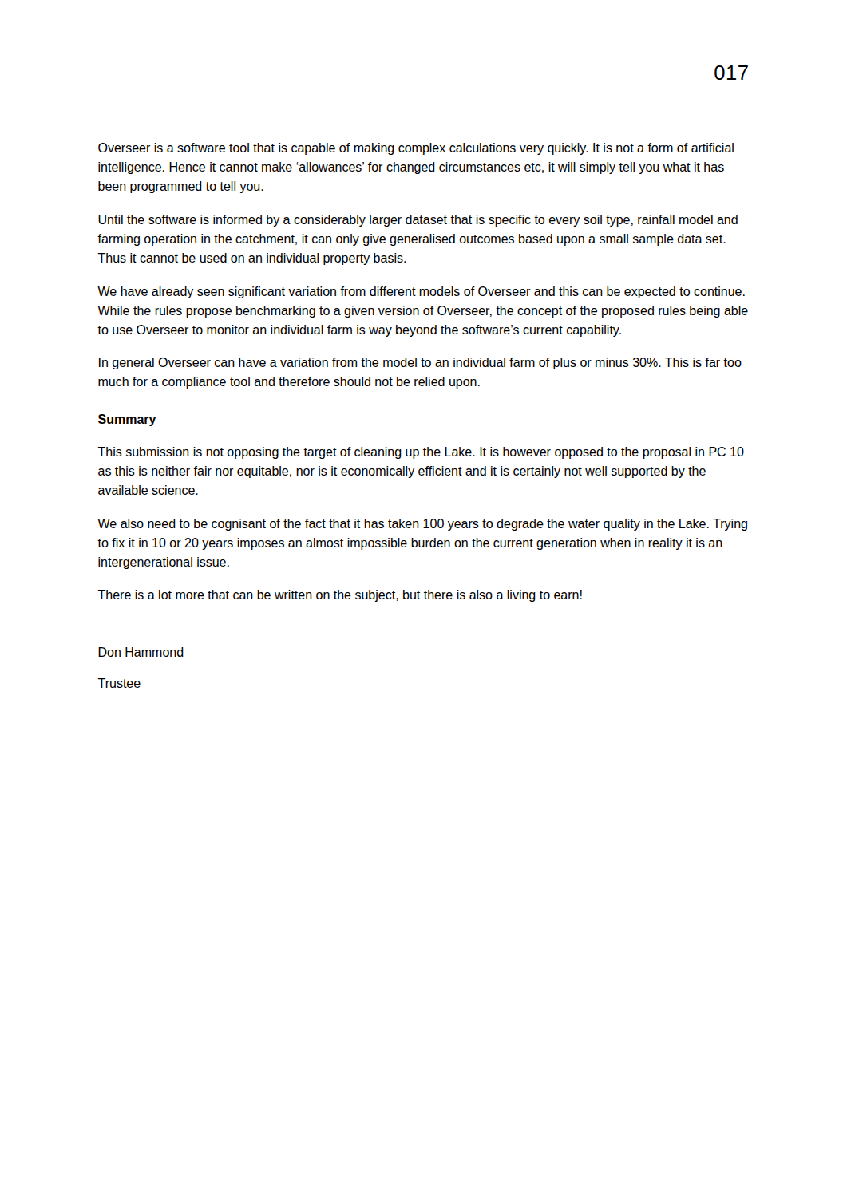017
Overseer is a software tool that is capable of making complex calculations very quickly. It is not a form of artificial intelligence. Hence it cannot make ‘allowances’ for changed circumstances etc, it will simply tell you what it has been programmed to tell you.
Until the software is informed by a considerably larger dataset that is specific to every soil type, rainfall model and farming operation in the catchment, it can only give generalised outcomes based upon a small sample data set. Thus it cannot be used on an individual property basis.
We have already seen significant variation from different models of Overseer and this can be expected to continue. While the rules propose benchmarking to a given version of Overseer, the concept of the proposed rules being able to use Overseer to monitor an individual farm is way beyond the software’s current capability.
In general Overseer can have a variation from the model to an individual farm of plus or minus 30%. This is far too much for a compliance tool and therefore should not be relied upon.
Summary
This submission is not opposing the target of cleaning up the Lake. It is however opposed to the proposal in PC 10 as this is neither fair nor equitable, nor is it economically efficient and it is certainly not well supported by the available science.
We also need to be cognisant of the fact that it has taken 100 years to degrade the water quality in the Lake. Trying to fix it in 10 or 20 years imposes an almost impossible burden on the current generation when in reality it is an intergenerational issue.
There is a lot more that can be written on the subject, but there is also a living to earn!
Don Hammond
Trustee